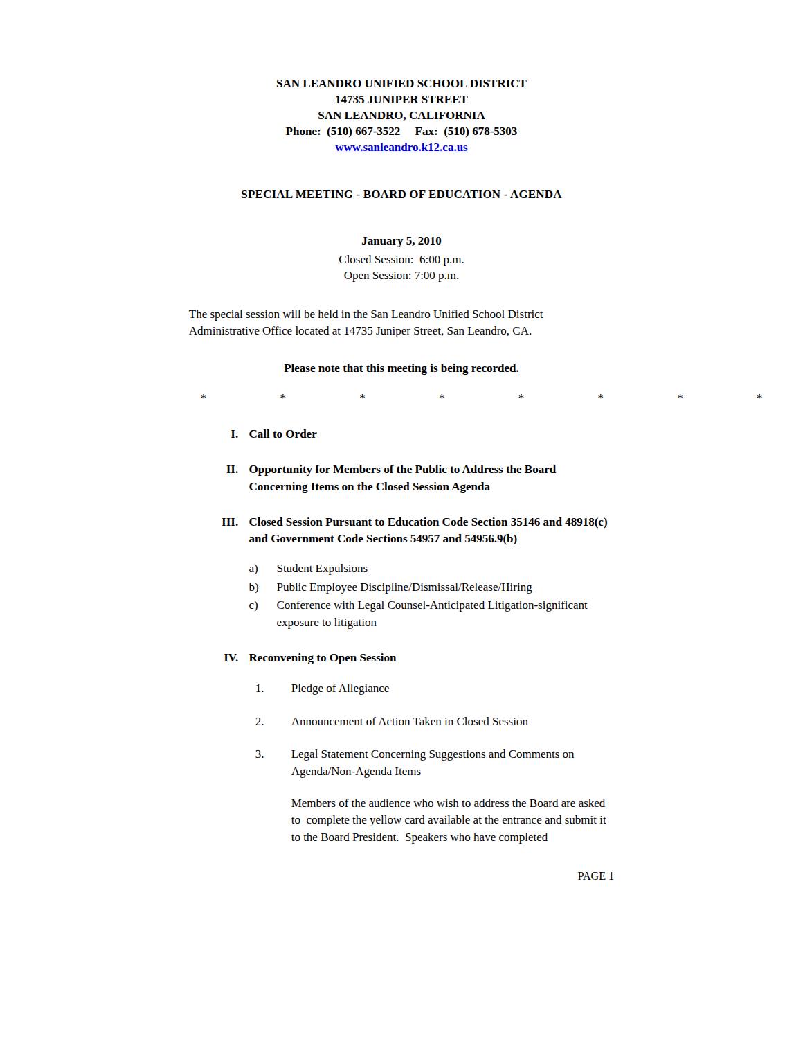SAN LEANDRO UNIFIED SCHOOL DISTRICT 14735 JUNIPER STREET SAN LEANDRO, CALIFORNIA Phone: (510) 667-3522 Fax: (510) 678-5303 www.sanleandro.k12.ca.us
SPECIAL MEETING - BOARD OF EDUCATION - AGENDA
January 5, 2010
Closed Session: 6:00 p.m. Open Session: 7:00 p.m.
The special session will be held in the San Leandro Unified School District Administrative Office located at 14735 Juniper Street, San Leandro, CA.
Please note that this meeting is being recorded.
* * * * * * * *
I. Call to Order
II. Opportunity for Members of the Public to Address the Board Concerning Items on the Closed Session Agenda
III. Closed Session Pursuant to Education Code Section 35146 and 48918(c) and Government Code Sections 54957 and 54956.9(b)
a) Student Expulsions
b) Public Employee Discipline/Dismissal/Release/Hiring
c) Conference with Legal Counsel-Anticipated Litigation-significant exposure to litigation
IV. Reconvening to Open Session
1. Pledge of Allegiance
2. Announcement of Action Taken in Closed Session
3. Legal Statement Concerning Suggestions and Comments on Agenda/Non-Agenda Items
Members of the audience who wish to address the Board are asked to complete the yellow card available at the entrance and submit it to the Board President. Speakers who have completed
PAGE 1